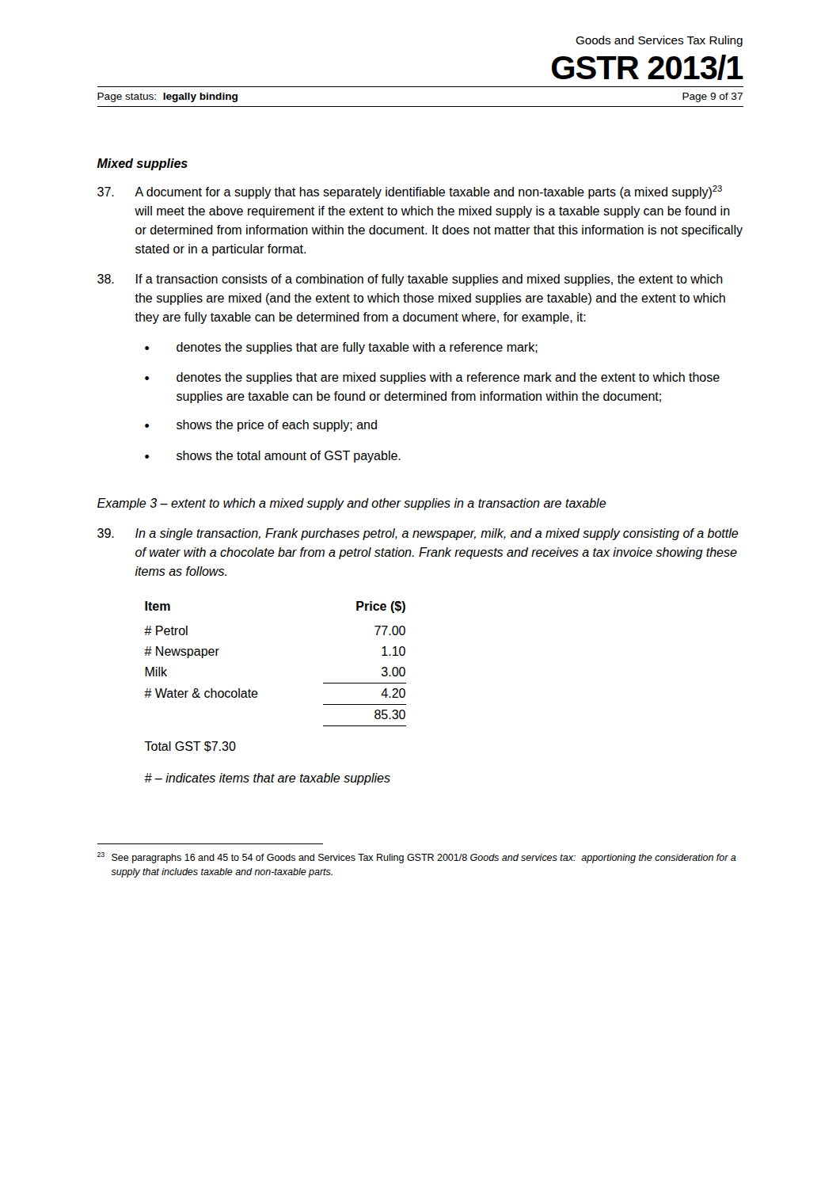Goods and Services Tax Ruling
GSTR 2013/1
Page status: legally binding Page 9 of 37
Mixed supplies
37.
A document for a supply that has separately identifiable taxable and non-taxable parts (a mixed supply)23 will meet the above requirement if the extent to which the mixed supply is a taxable supply can be found in or determined from information within the document. It does not matter that this information is not specifically stated or in a particular format.
38.
If a transaction consists of a combination of fully taxable supplies and mixed supplies, the extent to which the supplies are mixed (and the extent to which those mixed supplies are taxable) and the extent to which they are fully taxable can be determined from a document where, for example, it:
denotes the supplies that are fully taxable with a reference mark;
denotes the supplies that are mixed supplies with a reference mark and the extent to which those supplies are taxable can be found or determined from information within the document;
shows the price of each supply; and
shows the total amount of GST payable.
Example 3 – extent to which a mixed supply and other supplies in a transaction are taxable
39.
In a single transaction, Frank purchases petrol, a newspaper, milk, and a mixed supply consisting of a bottle of water with a chocolate bar from a petrol station. Frank requests and receives a tax invoice showing these items as follows.
| Item | Price ($) |
| --- | --- |
| # Petrol | 77.00 |
| # Newspaper | 1.10 |
| Milk | 3.00 |
| # Water & chocolate | 4.20 |
| | 85.30 |
Total GST $7.30
# – indicates items that are taxable supplies
23 See paragraphs 16 and 45 to 54 of Goods and Services Tax Ruling GSTR 2001/8 Goods and services tax: apportioning the consideration for a supply that includes taxable and non-taxable parts.